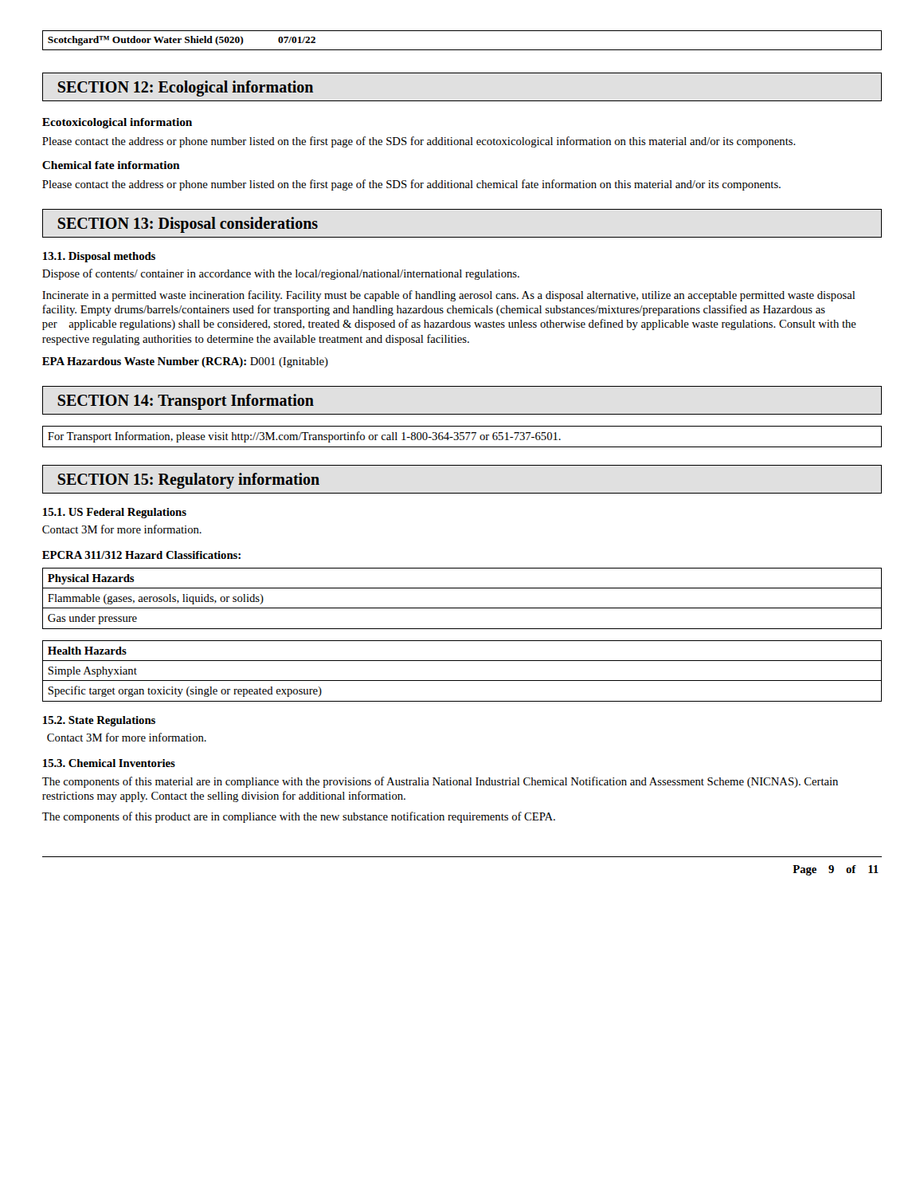Scotchgard™ Outdoor Water Shield (5020) 07/01/22
SECTION 12: Ecological information
Ecotoxicological information
Please contact the address or phone number listed on the first page of the SDS for additional ecotoxicological information on this material and/or its components.
Chemical fate information
Please contact the address or phone number listed on the first page of the SDS for additional chemical fate information on this material and/or its components.
SECTION 13: Disposal considerations
13.1. Disposal methods
Dispose of contents/ container in accordance with the local/regional/national/international regulations.
Incinerate in a permitted waste incineration facility. Facility must be capable of handling aerosol cans. As a disposal alternative, utilize an acceptable permitted waste disposal facility. Empty drums/barrels/containers used for transporting and handling hazardous chemicals (chemical substances/mixtures/preparations classified as Hazardous as per applicable regulations) shall be considered, stored, treated & disposed of as hazardous wastes unless otherwise defined by applicable waste regulations. Consult with the respective regulating authorities to determine the available treatment and disposal facilities.
EPA Hazardous Waste Number (RCRA): D001 (Ignitable)
SECTION 14: Transport Information
For Transport Information, please visit http://3M.com/Transportinfo or call 1-800-364-3577 or 651-737-6501.
SECTION 15: Regulatory information
15.1. US Federal Regulations
Contact 3M for more information.
EPCRA 311/312 Hazard Classifications:
| Physical Hazards |
| --- |
| Flammable (gases, aerosols, liquids, or solids) |
| Gas under pressure |
| Health Hazards |
| --- |
| Simple Asphyxiant |
| Specific target organ toxicity (single or repeated exposure) |
15.2. State Regulations
Contact 3M for more information.
15.3. Chemical Inventories
The components of this material are in compliance with the provisions of Australia National Industrial Chemical Notification and Assessment Scheme (NICNAS). Certain restrictions may apply. Contact the selling division for additional information.
The components of this product are in compliance with the new substance notification requirements of CEPA.
Page 9 of 11